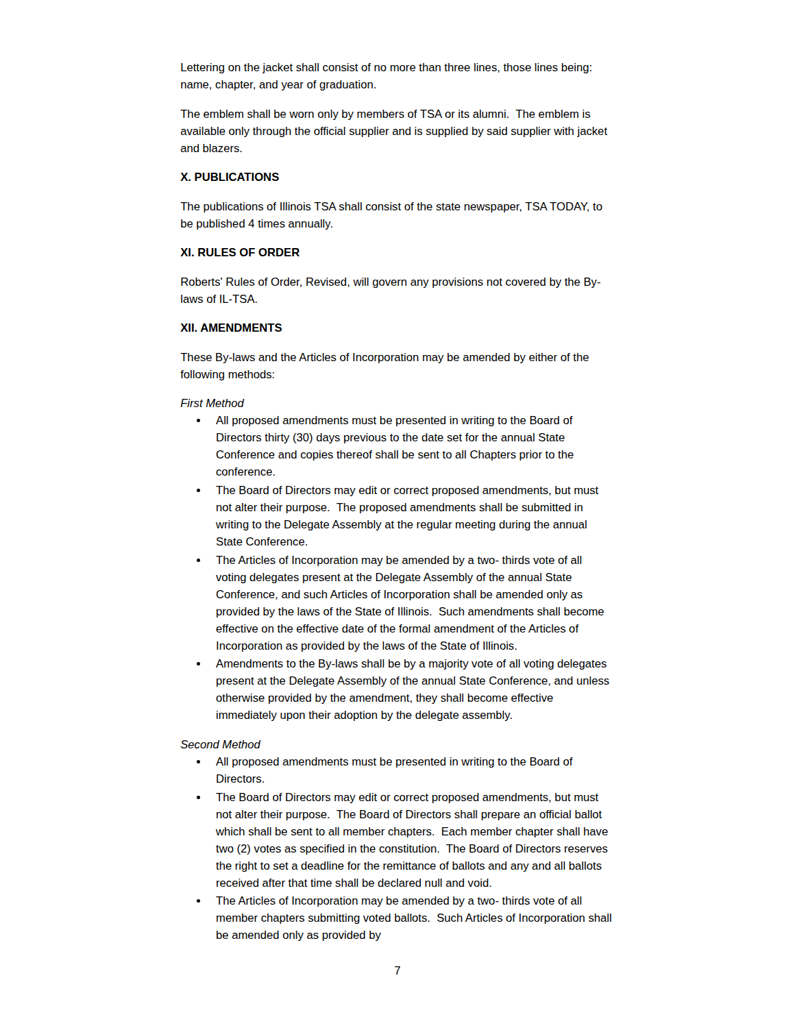Lettering on the jacket shall consist of no more than three lines, those lines being: name, chapter, and year of graduation.
The emblem shall be worn only by members of TSA or its alumni. The emblem is available only through the official supplier and is supplied by said supplier with jacket and blazers.
X. PUBLICATIONS
The publications of Illinois TSA shall consist of the state newspaper, TSA TODAY, to be published 4 times annually.
XI. RULES OF ORDER
Roberts' Rules of Order, Revised, will govern any provisions not covered by the By-laws of IL-TSA.
XII. AMENDMENTS
These By-laws and the Articles of Incorporation may be amended by either of the following methods:
First Method
All proposed amendments must be presented in writing to the Board of Directors thirty (30) days previous to the date set for the annual State Conference and copies thereof shall be sent to all Chapters prior to the conference.
The Board of Directors may edit or correct proposed amendments, but must not alter their purpose. The proposed amendments shall be submitted in writing to the Delegate Assembly at the regular meeting during the annual State Conference.
The Articles of Incorporation may be amended by a two- thirds vote of all voting delegates present at the Delegate Assembly of the annual State Conference, and such Articles of Incorporation shall be amended only as provided by the laws of the State of Illinois. Such amendments shall become effective on the effective date of the formal amendment of the Articles of Incorporation as provided by the laws of the State of Illinois.
Amendments to the By-laws shall be by a majority vote of all voting delegates present at the Delegate Assembly of the annual State Conference, and unless otherwise provided by the amendment, they shall become effective immediately upon their adoption by the delegate assembly.
Second Method
All proposed amendments must be presented in writing to the Board of Directors.
The Board of Directors may edit or correct proposed amendments, but must not alter their purpose. The Board of Directors shall prepare an official ballot which shall be sent to all member chapters. Each member chapter shall have two (2) votes as specified in the constitution. The Board of Directors reserves the right to set a deadline for the remittance of ballots and any and all ballots received after that time shall be declared null and void.
The Articles of Incorporation may be amended by a two- thirds vote of all member chapters submitting voted ballots. Such Articles of Incorporation shall be amended only as provided by
7